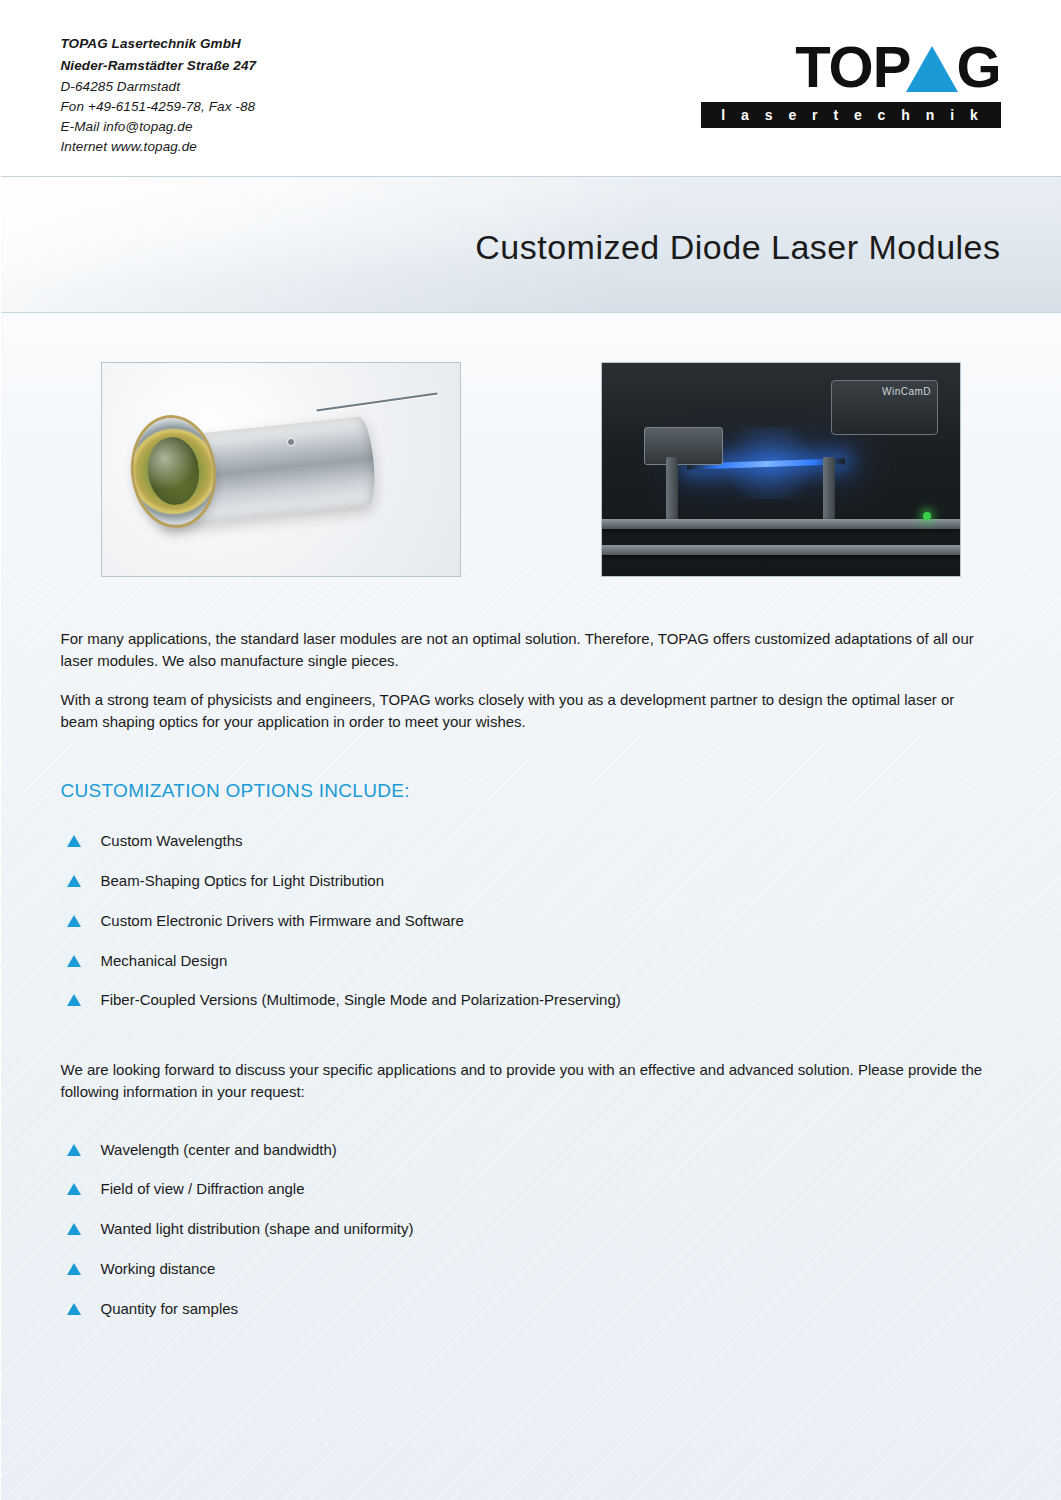TOPAG Lasertechnik GmbH
Nieder-Ramstädter Straße 247
D-64285 Darmstadt
Fon +49-6151-4259-78, Fax -88
E-Mail info@topag.de
Internet www.topag.de
TOP G
l a s e r t e c h n i k
Customized Diode Laser Modules
WinCamD
For many applications, the standard laser modules are not an optimal solution. Therefore, TOPAG offers customized adaptations of all our laser modules. We also manufacture single pieces.
With a strong team of physicists and engineers, TOPAG works closely with you as a development partner to design the optimal laser or beam shaping optics for your application in order to meet your wishes.
Customization options include:
Custom Wavelengths
Beam-Shaping Optics for Light Distribution
Custom Electronic Drivers with Firmware and Software
Mechanical Design
Fiber-Coupled Versions (Multimode, Single Mode and Polarization-Preserving)
We are looking forward to discuss your specific applications and to provide you with an effective and advanced solution. Please provide the following information in your request:
Wavelength (center and bandwidth)
Field of view / Diffraction angle
Wanted light distribution (shape and uniformity)
Working distance
Quantity for samples